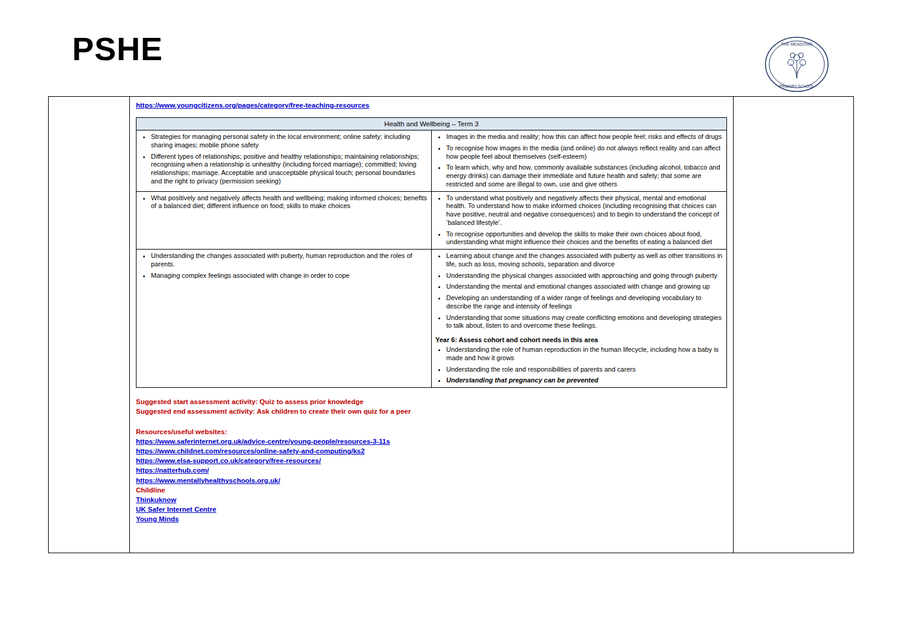PSHE
THE MEADOWS PRIMARY SCHOOL
https://www.youngcitizens.org/pages/category/free-teaching-resources
| Health and Wellbeing – Term 3 |
| --- |
| Strategies for managing personal safety in the local environment; online safety; including sharing images; mobile phone safety Different types of relationships; positive and healthy relationships; maintaining relationships; recognising when a relationship is unhealthy (including forced marriage); committed; loving relationships; marriage. Acceptable and unacceptable physical touch; personal boundaries and the right to privacy (permission seeking) | Images in the media and reality; how this can affect how people feel; risks and effects of drugs To recognise how images in the media (and online) do not always reflect reality and can affect how people feel about themselves (self-esteem) To learn which, why and how, commonly available substances (including alcohol, tobacco and energy drinks) can damage their immediate and future health and safety; that some are restricted and some are illegal to own, use and give others |
| What positively and negatively affects health and wellbeing; making informed choices; benefits of a balanced diet; different influence on food; skills to make choices | To understand what positively and negatively affects their physical, mental and emotional health. To understand how to make informed choices (including recognising that choices can have positive, neutral and negative consequences) and to begin to understand the concept of ‘balanced lifestyle’. To recognise opportunities and develop the skills to make their own choices about food, understanding what might influence their choices and the benefits of eating a balanced diet |
| Understanding the changes associated with puberty, human reproduction and the roles of parents. Managing complex feelings associated with change in order to cope | Learning about change and the changes associated with puberty as well as other transitions in life, such as loss, moving schools, separation and divorce Understanding the physical changes associated with approaching and going through puberty Understanding the mental and emotional changes associated with change and growing up Developing an understanding of a wider range of feelings and developing vocabulary to describe the range and intensity of feelings Understanding that some situations may create conflicting emotions and developing strategies to talk about, listen to and overcome these feelings. Year 6: Assess cohort and cohort needs in this area Understanding the role of human reproduction in the human lifecycle, including how a baby is made and how it grows Understanding the role and responsibilities of parents and carers Understanding that pregnancy can be prevented |
Suggested start assessment activity: Quiz to assess prior knowledge
Suggested end assessment activity: Ask children to create their own quiz for a peer
Resources/useful websites:
https://www.saferinternet.org.uk/advice-centre/young-people/resources-3-11s https://www.childnet.com/resources/online-safety-and-computing/ks2 https://www.elsa-support.co.uk/category/free-resources/ https://natterhub.com/ https://www.mentallyhealthyschools.org.uk/ Childline
Thinkuknow UK Safer Internet Centre Young Minds